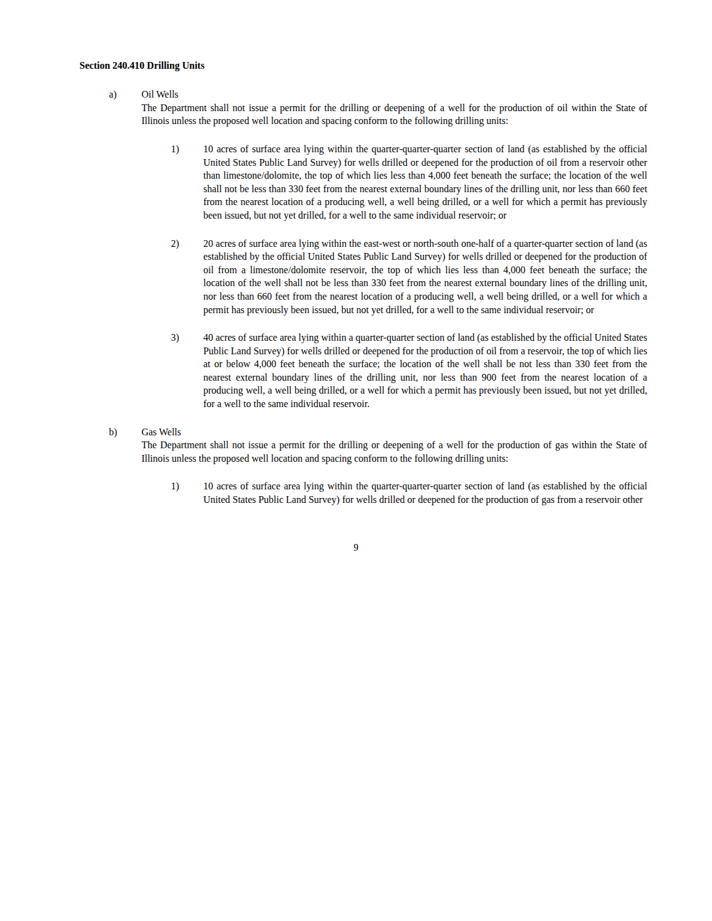Section 240.410 Drilling Units
a)
Oil Wells
The Department shall not issue a permit for the drilling or deepening of a well for the production of oil within the State of Illinois unless the proposed well location and spacing conform to the following drilling units:
1)
10 acres of surface area lying within the quarter-quarter-quarter section of land (as established by the official United States Public Land Survey) for wells drilled or deepened for the production of oil from a reservoir other than limestone/dolomite, the top of which lies less than 4,000 feet beneath the surface; the location of the well shall not be less than 330 feet from the nearest external boundary lines of the drilling unit, nor less than 660 feet from the nearest location of a producing well, a well being drilled, or a well for which a permit has previously been issued, but not yet drilled, for a well to the same individual reservoir; or
2)
20 acres of surface area lying within the east-west or north-south one-half of a quarter-quarter section of land (as established by the official United States Public Land Survey) for wells drilled or deepened for the production of oil from a limestone/dolomite reservoir, the top of which lies less than 4,000 feet beneath the surface; the location of the well shall not be less than 330 feet from the nearest external boundary lines of the drilling unit, nor less than 660 feet from the nearest location of a producing well, a well being drilled, or a well for which a permit has previously been issued, but not yet drilled, for a well to the same individual reservoir; or
3)
40 acres of surface area lying within a quarter-quarter section of land (as established by the official United States Public Land Survey) for wells drilled or deepened for the production of oil from a reservoir, the top of which lies at or below 4,000 feet beneath the surface; the location of the well shall be not less than 330 feet from the nearest external boundary lines of the drilling unit, nor less than 900 feet from the nearest location of a producing well, a well being drilled, or a well for which a permit has previously been issued, but not yet drilled, for a well to the same individual reservoir.
b)
Gas Wells
The Department shall not issue a permit for the drilling or deepening of a well for the production of gas within the State of Illinois unless the proposed well location and spacing conform to the following drilling units:
1)
10 acres of surface area lying within the quarter-quarter-quarter section of land (as established by the official United States Public Land Survey) for wells drilled or deepened for the production of gas from a reservoir other
9